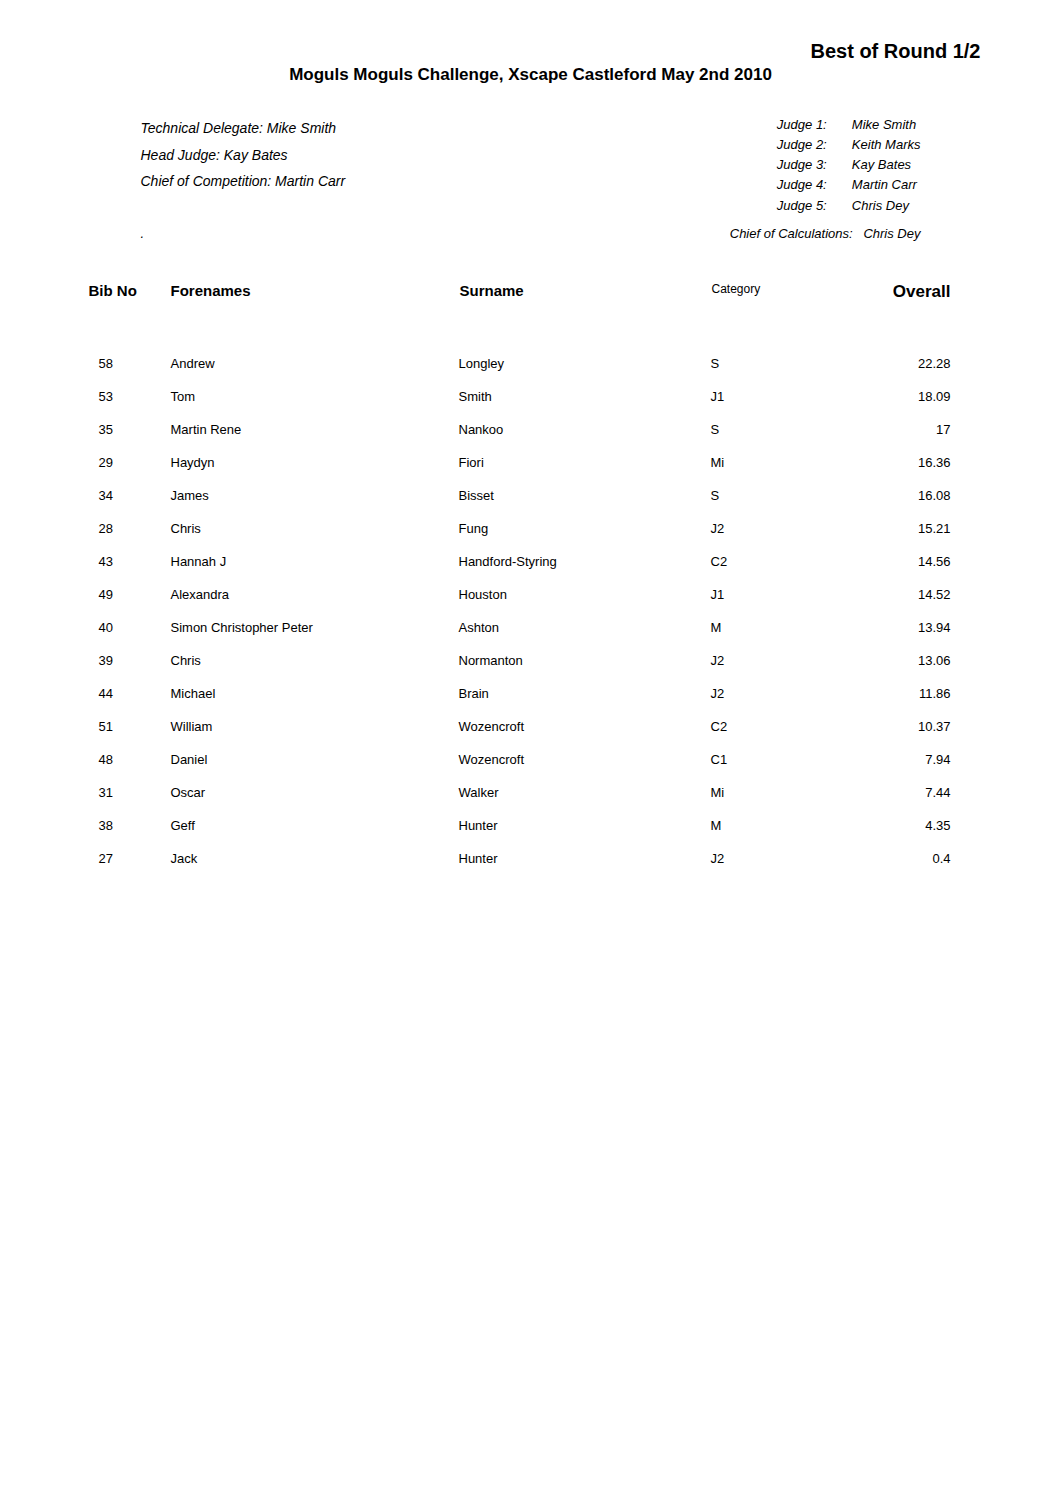Best of Round 1/2
Moguls Moguls Challenge, Xscape Castleford May 2nd 2010
Technical Delegate: Mike Smith
Head Judge: Kay Bates
Chief of Competition: Martin Carr
Judge 1: Mike Smith
Judge 2: Keith Marks
Judge 3: Kay Bates
Judge 4: Martin Carr
Judge 5: Chris Dey
.
Chief of Calculations: Chris Dey
| Bib No | Forenames | Surname | Category | Overall |
| --- | --- | --- | --- | --- |
| 58 | Andrew | Longley | S | 22.28 |
| 53 | Tom | Smith | J1 | 18.09 |
| 35 | Martin Rene | Nankoo | S | 17 |
| 29 | Haydyn | Fiori | Mi | 16.36 |
| 34 | James | Bisset | S | 16.08 |
| 28 | Chris | Fung | J2 | 15.21 |
| 43 | Hannah J | Handford-Styring | C2 | 14.56 |
| 49 | Alexandra | Houston | J1 | 14.52 |
| 40 | Simon Christopher Peter | Ashton | M | 13.94 |
| 39 | Chris | Normanton | J2 | 13.06 |
| 44 | Michael | Brain | J2 | 11.86 |
| 51 | William | Wozencroft | C2 | 10.37 |
| 48 | Daniel | Wozencroft | C1 | 7.94 |
| 31 | Oscar | Walker | Mi | 7.44 |
| 38 | Geff | Hunter | M | 4.35 |
| 27 | Jack | Hunter | J2 | 0.4 |